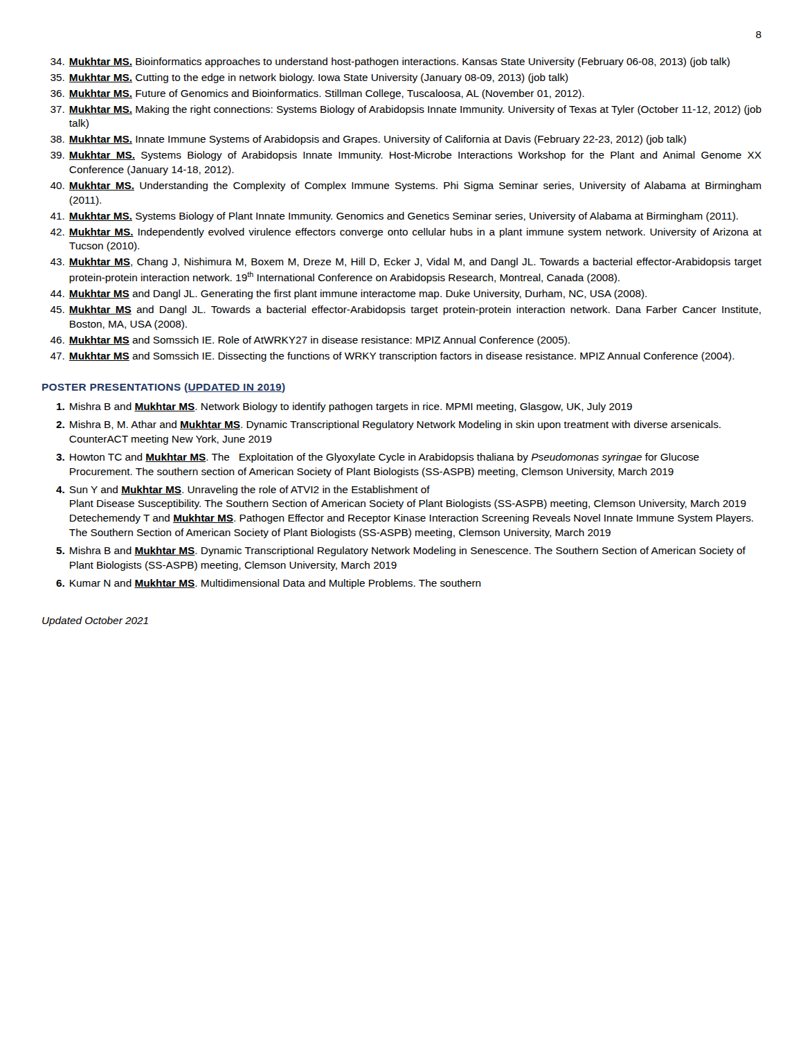8
34. Mukhtar MS. Bioinformatics approaches to understand host-pathogen interactions. Kansas State University (February 06-08, 2013) (job talk)
35. Mukhtar MS. Cutting to the edge in network biology. Iowa State University (January 08-09, 2013) (job talk)
36. Mukhtar MS. Future of Genomics and Bioinformatics. Stillman College, Tuscaloosa, AL (November 01, 2012).
37. Mukhtar MS. Making the right connections: Systems Biology of Arabidopsis Innate Immunity. University of Texas at Tyler (October 11-12, 2012) (job talk)
38. Mukhtar MS. Innate Immune Systems of Arabidopsis and Grapes. University of California at Davis (February 22-23, 2012) (job talk)
39. Mukhtar MS. Systems Biology of Arabidopsis Innate Immunity. Host-Microbe Interactions Workshop for the Plant and Animal Genome XX Conference (January 14-18, 2012).
40. Mukhtar MS. Understanding the Complexity of Complex Immune Systems. Phi Sigma Seminar series, University of Alabama at Birmingham (2011).
41. Mukhtar MS. Systems Biology of Plant Innate Immunity. Genomics and Genetics Seminar series, University of Alabama at Birmingham (2011).
42. Mukhtar MS. Independently evolved virulence effectors converge onto cellular hubs in a plant immune system network. University of Arizona at Tucson (2010).
43. Mukhtar MS, Chang J, Nishimura M, Boxem M, Dreze M, Hill D, Ecker J, Vidal M, and Dangl JL. Towards a bacterial effector-Arabidopsis target protein-protein interaction network. 19th International Conference on Arabidopsis Research, Montreal, Canada (2008).
44. Mukhtar MS and Dangl JL. Generating the first plant immune interactome map. Duke University, Durham, NC, USA (2008).
45. Mukhtar MS and Dangl JL. Towards a bacterial effector-Arabidopsis target protein-protein interaction network. Dana Farber Cancer Institute, Boston, MA, USA (2008).
46. Mukhtar MS and Somssich IE. Role of AtWRKY27 in disease resistance: MPIZ Annual Conference (2005).
47. Mukhtar MS and Somssich IE. Dissecting the functions of WRKY transcription factors in disease resistance. MPIZ Annual Conference (2004).
POSTER PRESENTATIONS (UPDATED IN 2019)
1. Mishra B and Mukhtar MS. Network Biology to identify pathogen targets in rice. MPMI meeting, Glasgow, UK, July 2019
2. Mishra B, M. Athar and Mukhtar MS. Dynamic Transcriptional Regulatory Network Modeling in skin upon treatment with diverse arsenicals. CounterACT meeting New York, June 2019
3. Howton TC and Mukhtar MS. The Exploitation of the Glyoxylate Cycle in Arabidopsis thaliana by Pseudomonas syringae for Glucose Procurement. The southern section of American Society of Plant Biologists (SS-ASPB) meeting, Clemson University, March 2019
4. Sun Y and Mukhtar MS. Unraveling the role of ATVI2 in the Establishment of
Plant Disease Susceptibility. The Southern Section of American Society of Plant Biologists (SS-ASPB) meeting, Clemson University, March 2019
Detechemendy T and Mukhtar MS. Pathogen Effector and Receptor Kinase Interaction Screening Reveals Novel Innate Immune System Players. The Southern Section of American Society of Plant Biologists (SS-ASPB) meeting, Clemson University, March 2019
5. Mishra B and Mukhtar MS. Dynamic Transcriptional Regulatory Network Modeling in Senescence. The Southern Section of American Society of Plant Biologists (SS-ASPB) meeting, Clemson University, March 2019
6. Kumar N and Mukhtar MS. Multidimensional Data and Multiple Problems. The southern
Updated October 2021